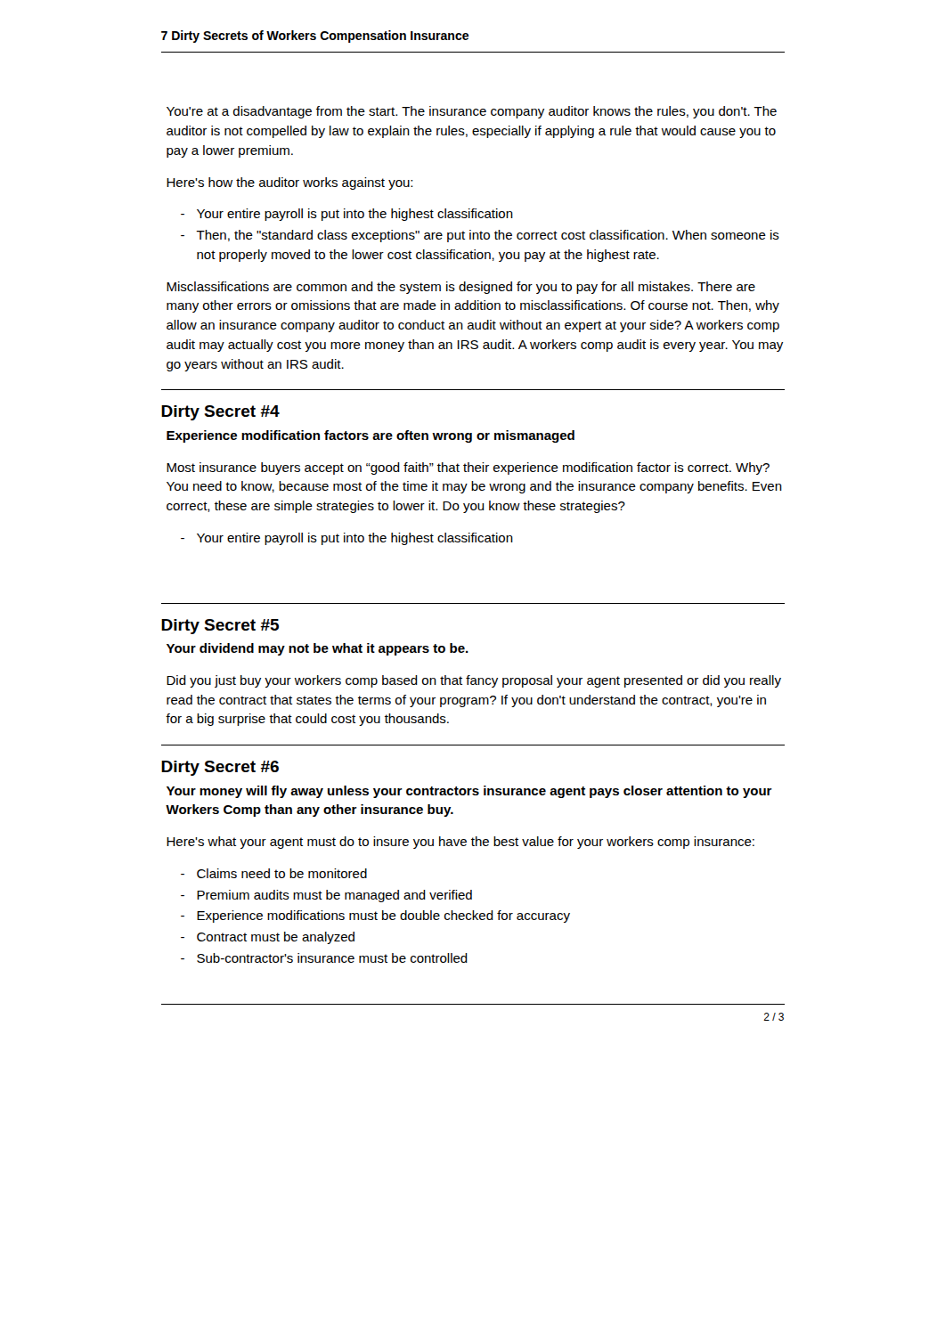7 Dirty Secrets of Workers Compensation Insurance
You're at a disadvantage from the start. The insurance company auditor knows the rules, you don't. The auditor is not compelled by law to explain the rules, especially if applying a rule that would cause you to pay a lower premium.
Here's how the auditor works against you:
Your entire payroll is put into the highest classification
Then, the "standard class exceptions" are put into the correct cost classification. When someone is not properly moved to the lower cost classification, you pay at the highest rate.
Misclassifications are common and the system is designed for you to pay for all mistakes. There are many other errors or omissions that are made in addition to misclassifications. Of course not. Then, why allow an insurance company auditor to conduct an audit without an expert at your side? A workers comp audit may actually cost you more money than an IRS audit. A workers comp audit is every year. You may go years without an IRS audit.
Dirty Secret #4
Experience modification factors are often wrong or mismanaged
Most insurance buyers accept on “good faith” that their experience modification factor is correct. Why? You need to know, because most of the time it may be wrong and the insurance company benefits. Even correct, these are simple strategies to lower it. Do you know these strategies?
Your entire payroll is put into the highest classification
Dirty Secret #5
Your dividend may not be what it appears to be.
Did you just buy your workers comp based on that fancy proposal your agent presented or did you really read the contract that states the terms of your program? If you don't understand the contract, you're in for a big surprise that could cost you thousands.
Dirty Secret #6
Your money will fly away unless your contractors insurance agent pays closer attention to your Workers Comp than any other insurance buy.
Here's what your agent must do to insure you have the best value for your workers comp insurance:
Claims need to be monitored
Premium audits must be managed and verified
Experience modifications must be double checked for accuracy
Contract must be analyzed
Sub-contractor's insurance must be controlled
2 / 3